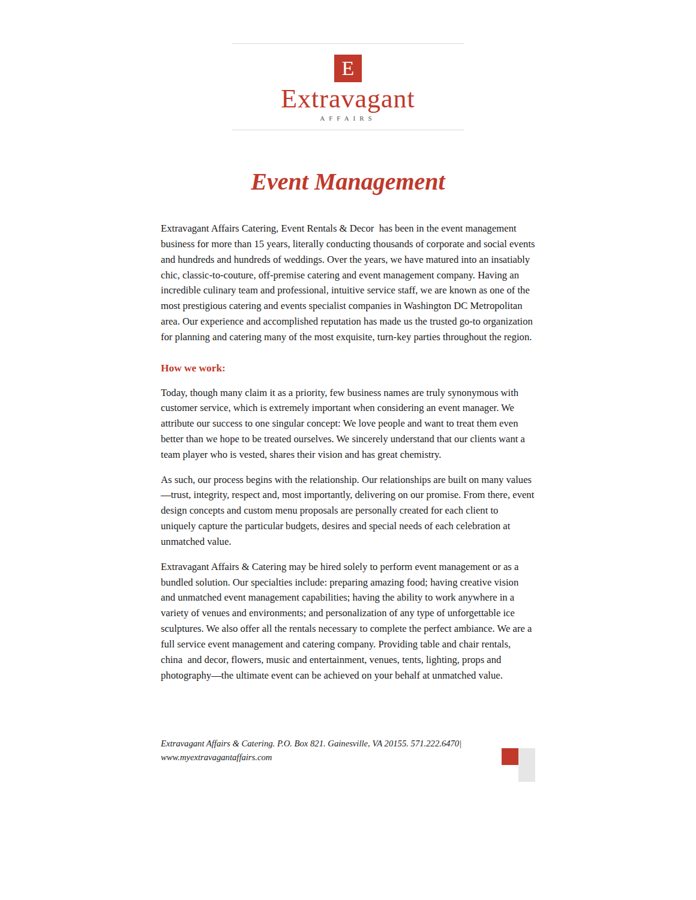E
Extravagant
Affairs
Event Management
Extravagant Affairs Catering, Event Rentals & Decor has been in the event management business for more than 15 years, literally conducting thousands of corporate and social events and hundreds and hundreds of weddings. Over the years, we have matured into an insatiably chic, classic-to-couture, off-premise catering and event management company. Having an incredible culinary team and professional, intuitive service staff, we are known as one of the most prestigious catering and events specialist companies in Washington DC Metropolitan area. Our experience and accomplished reputation has made us the trusted go-to organization for planning and catering many of the most exquisite, turn-key parties throughout the region.
How we work:
Today, though many claim it as a priority, few business names are truly synonymous with customer service, which is extremely important when considering an event manager. We attribute our success to one singular concept: We love people and want to treat them even better than we hope to be treated ourselves. We sincerely understand that our clients want a team player who is vested, shares their vision and has great chemistry.
As such, our process begins with the relationship. Our relationships are built on many values—trust, integrity, respect and, most importantly, delivering on our promise. From there, event design concepts and custom menu proposals are personally created for each client to uniquely capture the particular budgets, desires and special needs of each celebration at unmatched value.
Extravagant Affairs & Catering may be hired solely to perform event management or as a bundled solution. Our specialties include: preparing amazing food; having creative vision and unmatched event management capabilities; having the ability to work anywhere in a variety of venues and environments; and personalization of any type of unforgettable ice sculptures. We also offer all the rentals necessary to complete the perfect ambiance. We are a full service event management and catering company. Providing table and chair rentals, china and decor, flowers, music and entertainment, venues, tents, lighting, props and photography—the ultimate event can be achieved on your behalf at unmatched value.
Extravagant Affairs & Catering. P.O. Box 821. Gainesville, VA 20155. 571.222.6470| www.myextravagantaffairs.com